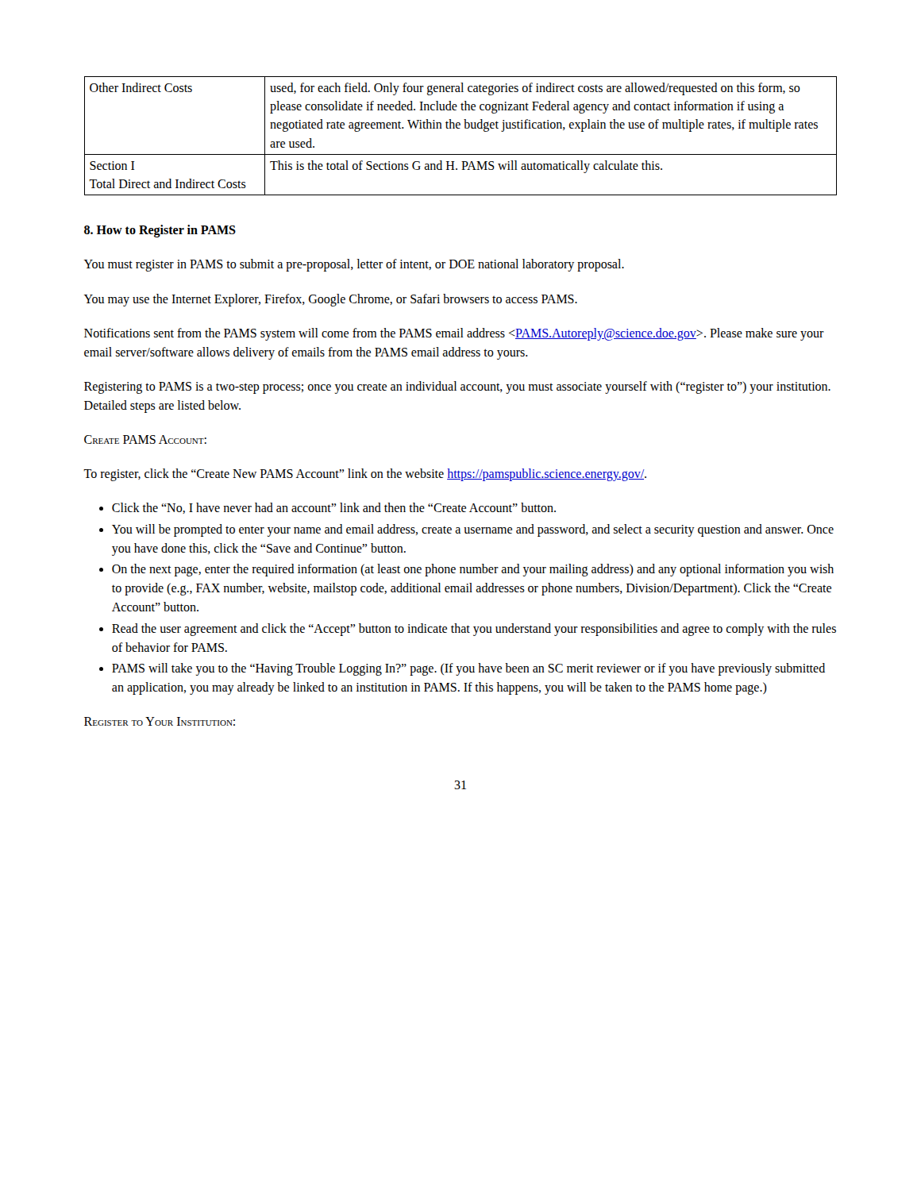| Other Indirect Costs | used, for each field. Only four general categories of indirect costs are allowed/requested on this form, so please consolidate if needed. Include the cognizant Federal agency and contact information if using a negotiated rate agreement. Within the budget justification, explain the use of multiple rates, if multiple rates are used. |
| Section I Total Direct and Indirect Costs | This is the total of Sections G and H. PAMS will automatically calculate this. |
8. How to Register in PAMS
You must register in PAMS to submit a pre-proposal, letter of intent, or DOE national laboratory proposal.
You may use the Internet Explorer, Firefox, Google Chrome, or Safari browsers to access PAMS.
Notifications sent from the PAMS system will come from the PAMS email address <PAMS.Autoreply@science.doe.gov>. Please make sure your email server/software allows delivery of emails from the PAMS email address to yours.
Registering to PAMS is a two-step process; once you create an individual account, you must associate yourself with (“register to”) your institution. Detailed steps are listed below.
Create PAMS Account:
To register, click the “Create New PAMS Account” link on the website https://pamspublic.science.energy.gov/.
Click the “No, I have never had an account” link and then the “Create Account” button.
You will be prompted to enter your name and email address, create a username and password, and select a security question and answer. Once you have done this, click the “Save and Continue” button.
On the next page, enter the required information (at least one phone number and your mailing address) and any optional information you wish to provide (e.g., FAX number, website, mailstop code, additional email addresses or phone numbers, Division/Department). Click the “Create Account” button.
Read the user agreement and click the “Accept” button to indicate that you understand your responsibilities and agree to comply with the rules of behavior for PAMS.
PAMS will take you to the “Having Trouble Logging In?” page. (If you have been an SC merit reviewer or if you have previously submitted an application, you may already be linked to an institution in PAMS. If this happens, you will be taken to the PAMS home page.)
Register to Your Institution:
31